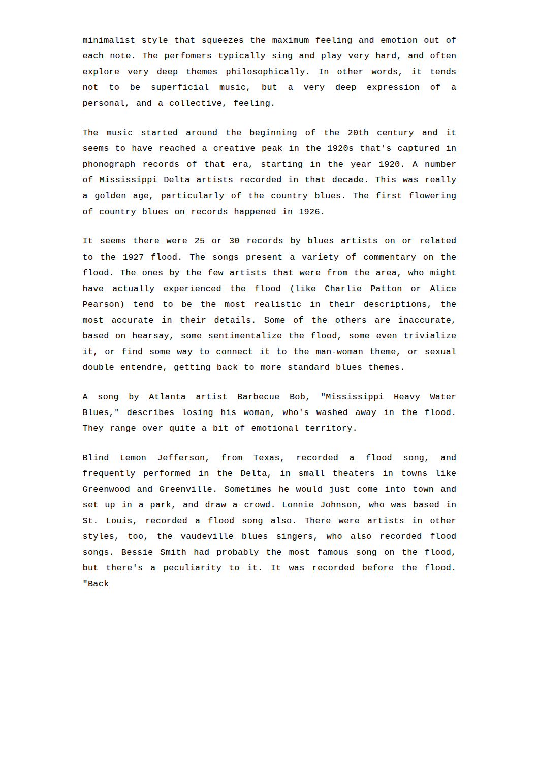minimalist style that squeezes the maximum feeling and emotion out of each note. The perfomers typically sing and play very hard, and often explore very deep themes philosophically. In other words, it tends not to be superficial music, but a very deep expression of a personal, and a collective, feeling.
The music started around the beginning of the 20th century and it seems to have reached a creative peak in the 1920s that's captured in phonograph records of that era, starting in the year 1920. A number of Mississippi Delta artists recorded in that decade. This was really a golden age, particularly of the country blues. The first flowering of country blues on records happened in 1926.
It seems there were 25 or 30 records by blues artists on or related to the 1927 flood. The songs present a variety of commentary on the flood. The ones by the few artists that were from the area, who might have actually experienced the flood (like Charlie Patton or Alice Pearson) tend to be the most realistic in their descriptions, the most accurate in their details. Some of the others are inaccurate, based on hearsay, some sentimentalize the flood, some even trivialize it, or find some way to connect it to the man-woman theme, or sexual double entendre, getting back to more standard blues themes.
A song by Atlanta artist Barbecue Bob, "Mississippi Heavy Water Blues," describes losing his woman, who's washed away in the flood. They range over quite a bit of emotional territory.
Blind Lemon Jefferson, from Texas, recorded a flood song, and frequently performed in the Delta, in small theaters in towns like Greenwood and Greenville. Sometimes he would just come into town and set up in a park, and draw a crowd. Lonnie Johnson, who was based in St. Louis, recorded a flood song also. There were artists in other styles, too, the vaudeville blues singers, who also recorded flood songs. Bessie Smith had probably the most famous song on the flood, but there's a peculiarity to it. It was recorded before the flood. "Back